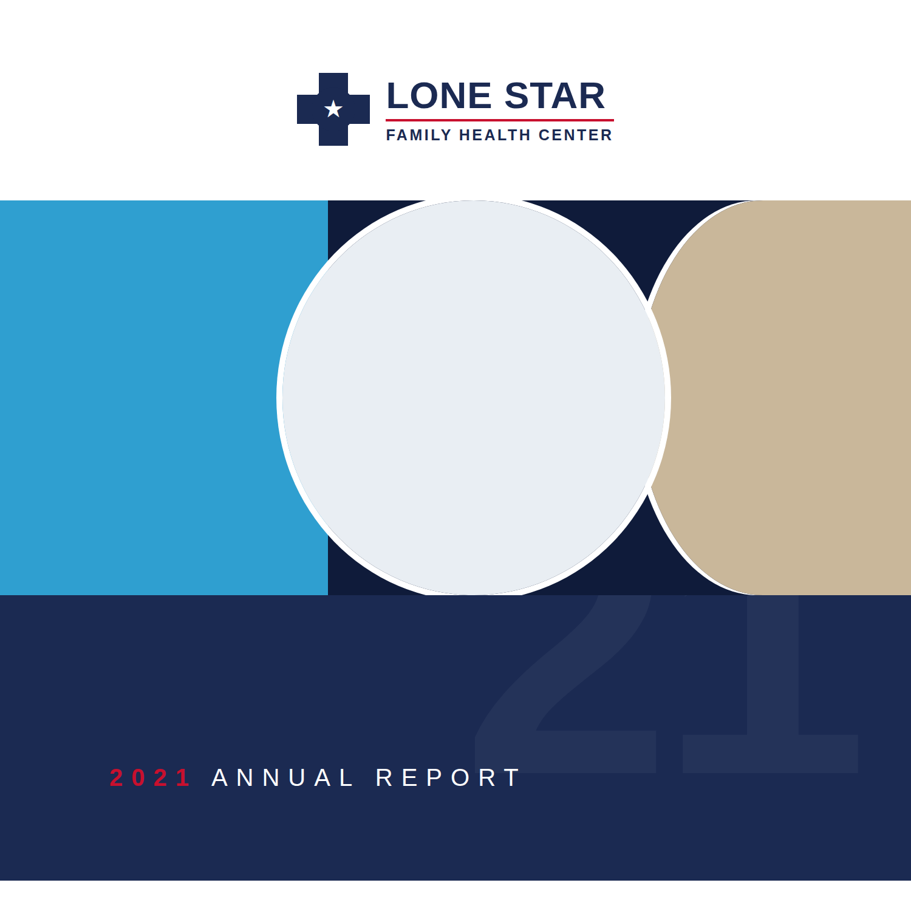★
LONE STAR
FAMILY HEALTH CENTER
21
2021 ANNUAL REPORT